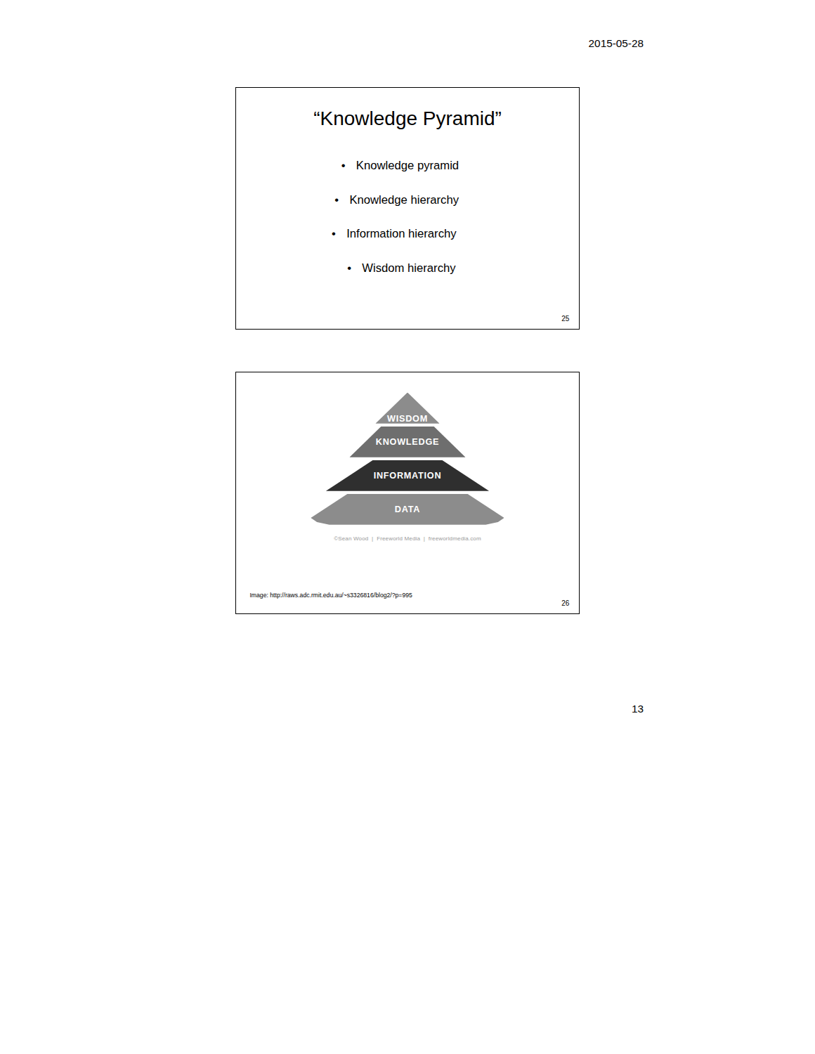2015-05-28
“Knowledge Pyramid”
•Knowledge pyramid
•Knowledge hierarchy
•Information hierarchy
•Wisdom hierarchy
25
WISDOM
KNOWLEDGE
INFORMATION
DATA
©Sean Wood | Freeworld Media | freeworldmedia.com
Image: http://raws.adc.rmit.edu.au/~s3326816/blog2/?p=995
26
13